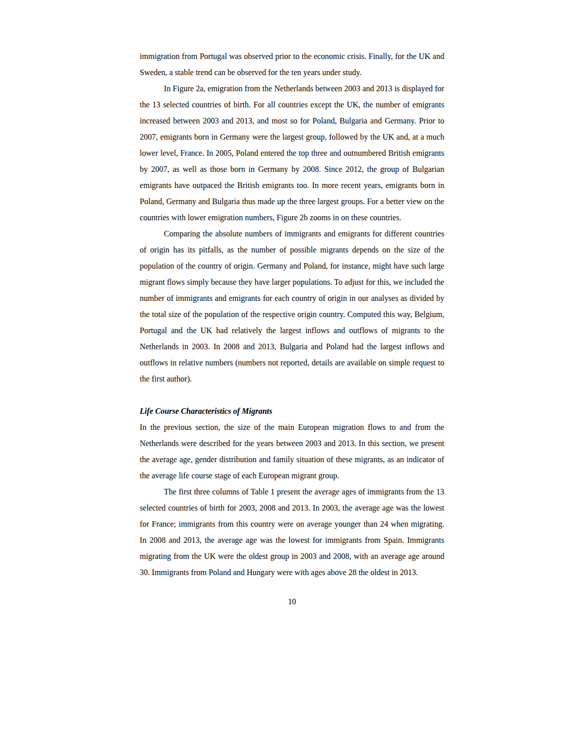immigration from Portugal was observed prior to the economic crisis. Finally, for the UK and Sweden, a stable trend can be observed for the ten years under study.
In Figure 2a, emigration from the Netherlands between 2003 and 2013 is displayed for the 13 selected countries of birth. For all countries except the UK, the number of emigrants increased between 2003 and 2013, and most so for Poland, Bulgaria and Germany. Prior to 2007, emigrants born in Germany were the largest group, followed by the UK and, at a much lower level, France. In 2005, Poland entered the top three and outnumbered British emigrants by 2007, as well as those born in Germany by 2008. Since 2012, the group of Bulgarian emigrants have outpaced the British emigrants too. In more recent years, emigrants born in Poland, Germany and Bulgaria thus made up the three largest groups. For a better view on the countries with lower emigration numbers, Figure 2b zooms in on these countries.
Comparing the absolute numbers of immigrants and emigrants for different countries of origin has its pitfalls, as the number of possible migrants depends on the size of the population of the country of origin. Germany and Poland, for instance, might have such large migrant flows simply because they have larger populations. To adjust for this, we included the number of immigrants and emigrants for each country of origin in our analyses as divided by the total size of the population of the respective origin country. Computed this way, Belgium, Portugal and the UK had relatively the largest inflows and outflows of migrants to the Netherlands in 2003. In 2008 and 2013, Bulgaria and Poland had the largest inflows and outflows in relative numbers (numbers not reported, details are available on simple request to the first author).
Life Course Characteristics of Migrants
In the previous section, the size of the main European migration flows to and from the Netherlands were described for the years between 2003 and 2013. In this section, we present the average age, gender distribution and family situation of these migrants, as an indicator of the average life course stage of each European migrant group.
The first three columns of Table 1 present the average ages of immigrants from the 13 selected countries of birth for 2003, 2008 and 2013. In 2003, the average age was the lowest for France; immigrants from this country were on average younger than 24 when migrating. In 2008 and 2013, the average age was the lowest for immigrants from Spain. Immigrants migrating from the UK were the oldest group in 2003 and 2008, with an average age around 30. Immigrants from Poland and Hungary were with ages above 28 the oldest in 2013.
10